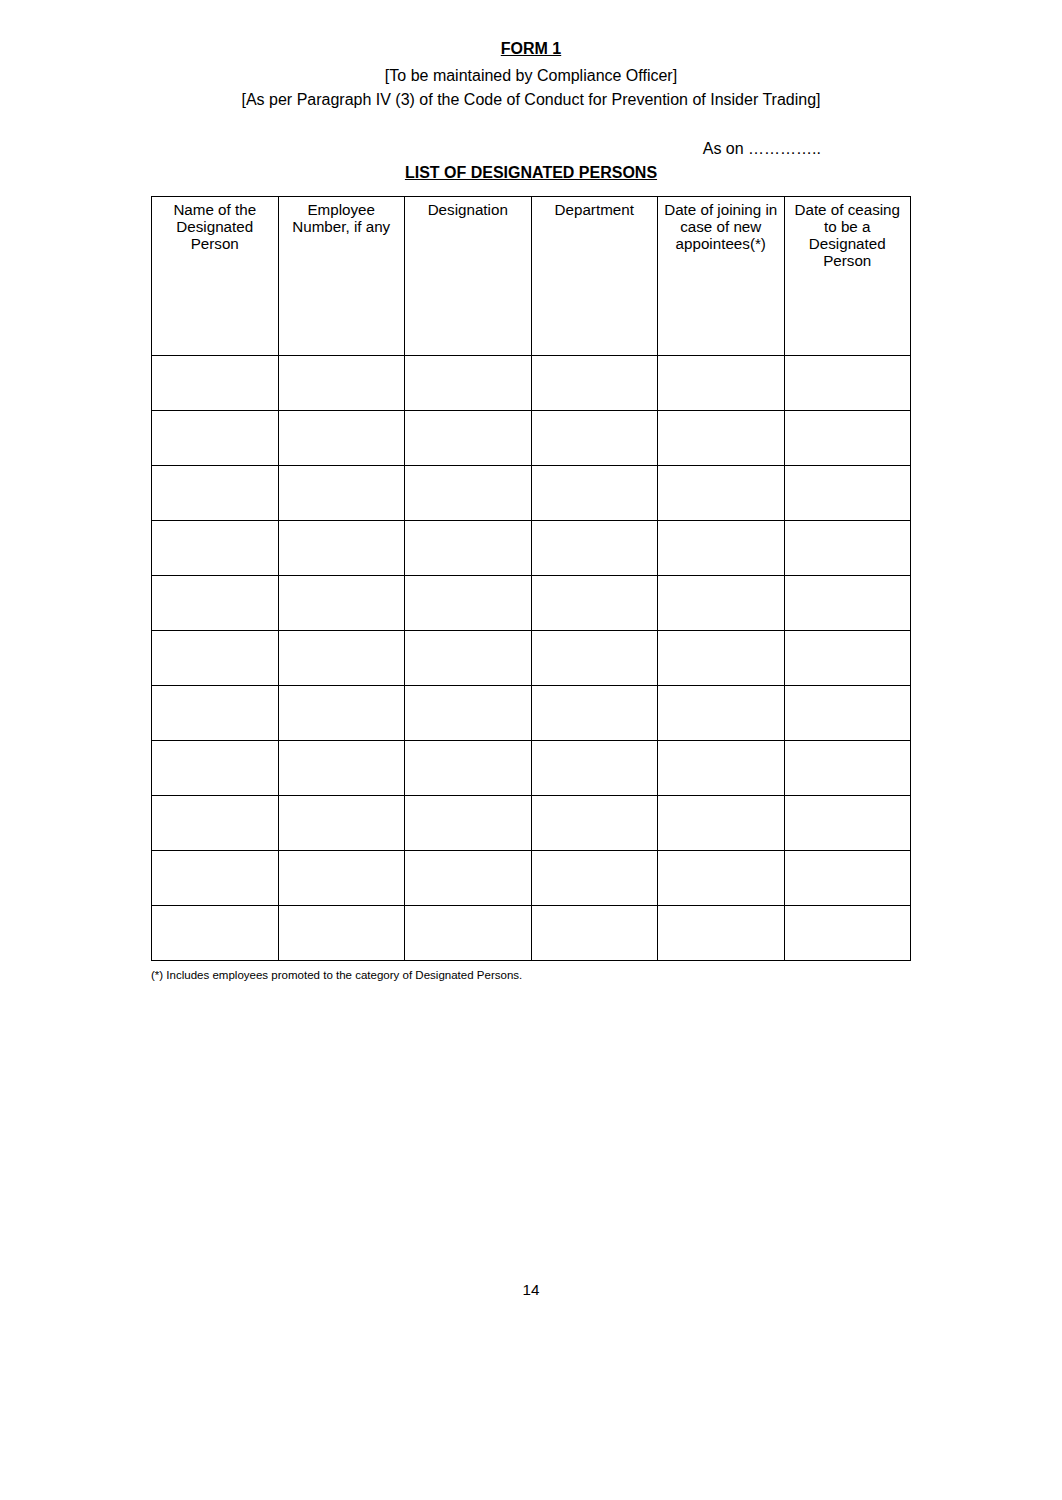FORM 1
[To be maintained by Compliance Officer]
[As per Paragraph IV (3) of the Code of Conduct for Prevention of Insider Trading]
As on …………..
LIST OF DESIGNATED PERSONS
| Name of the Designated Person | Employee Number, if any | Designation | Department | Date of joining in case of new appointees(*) | Date of ceasing to be a Designated Person |
| --- | --- | --- | --- | --- | --- |
(*) Includes employees promoted to the category of Designated Persons.
14